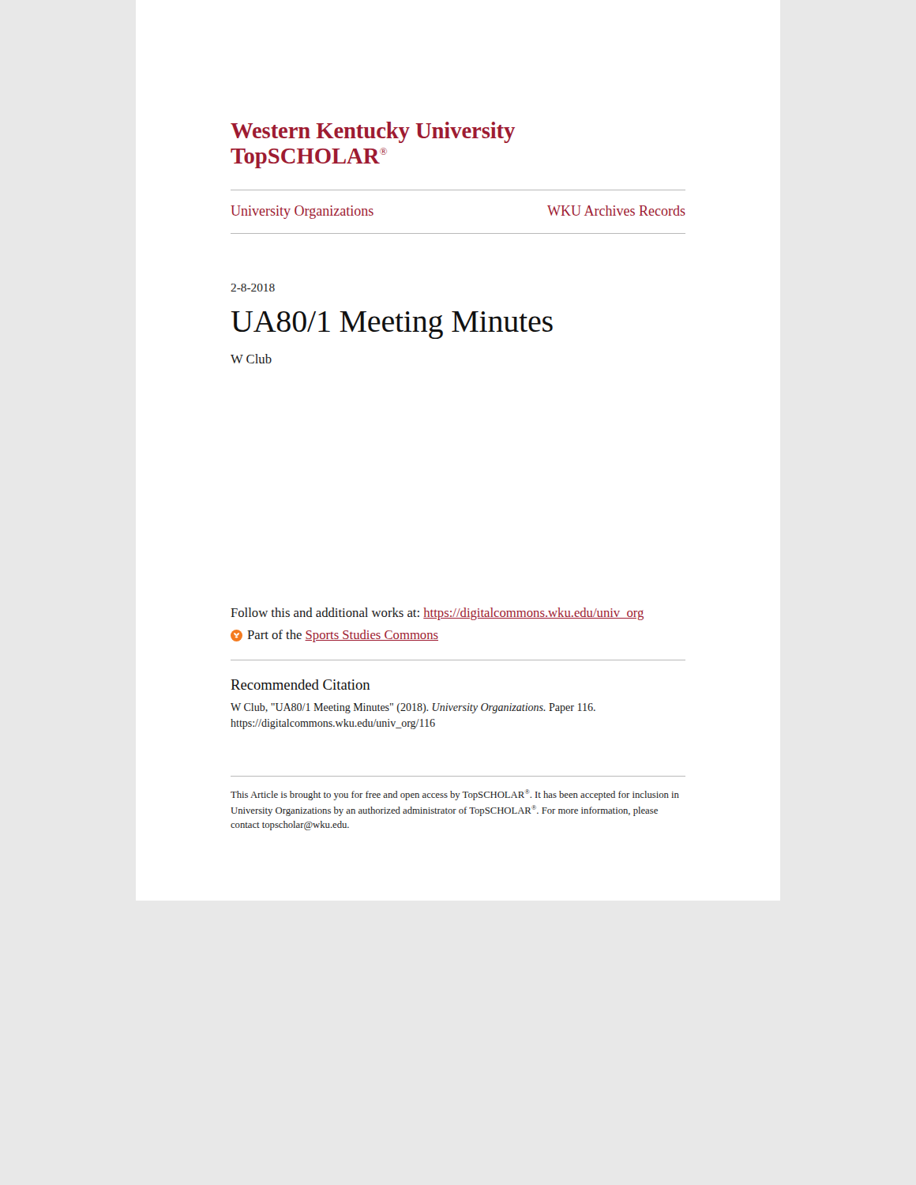Western Kentucky University
TopSCHOLAR®
University Organizations WKU Archives Records
2-8-2018
UA80/1 Meeting Minutes
W Club
Follow this and additional works at: https://digitalcommons.wku.edu/univ_org
Part of the Sports Studies Commons
Recommended Citation
W Club, "UA80/1 Meeting Minutes" (2018). University Organizations. Paper 116.
https://digitalcommons.wku.edu/univ_org/116
This Article is brought to you for free and open access by TopSCHOLAR®. It has been accepted for inclusion in University Organizations by an authorized administrator of TopSCHOLAR®. For more information, please contact topscholar@wku.edu.